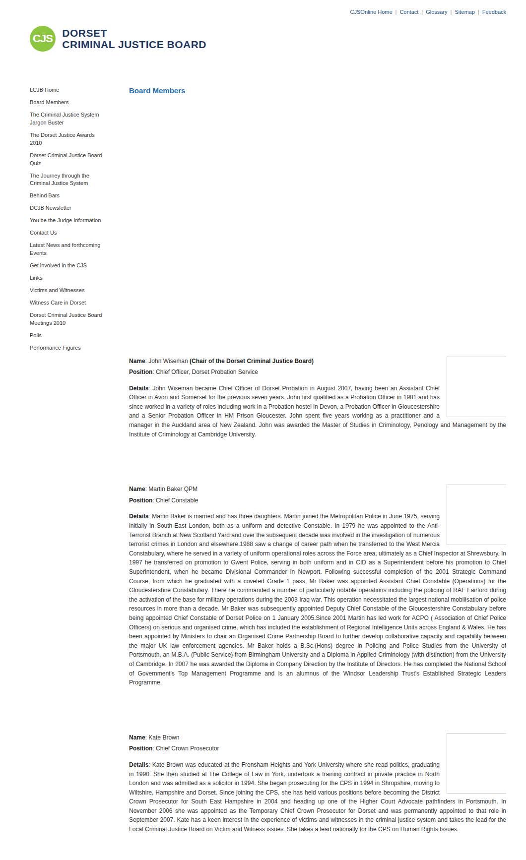CJSOnline Home|Contact|Glossary|Sitemap|Feedback
CJS DORSET
CRIMINAL JUSTICE BOARD
LCJB Home
Board Members
The Criminal Justice System Jargon Buster
The Dorset Justice Awards 2010
Dorset Criminal Justice Board Quiz
The Journey through the Criminal Justice System
Behind Bars
DCJB Newsletter
You be the Judge Information
Contact Us
Latest News and forthcoming Events
Get involved in the CJS
Links
Victims and Witnesses
Witness Care in Dorset
Dorset Criminal Justice Board Meetings 2010
Polls
Performance Figures
Board Members
Name: John Wiseman (Chair of the Dorset Criminal Justice Board)
Position: Chief Officer, Dorset Probation Service
Details: John Wiseman became Chief Officer of Dorset Probation in August 2007, having been an Assistant Chief Officer in Avon and Somerset for the previous seven years. John first qualified as a Probation Officer in 1981 and has since worked in a variety of roles including work in a Probation hostel in Devon, a Probation Officer in Gloucestershire and a Senior Probation Officer in HM Prison Gloucester. John spent five years working as a practitioner and a manager in the Auckland area of New Zealand. John was awarded the Master of Studies in Criminology, Penology and Management by the Institute of Criminology at Cambridge University.
Name: Martin Baker QPM
Position: Chief Constable
Details: Martin Baker is married and has three daughters. Martin joined the Metropolitan Police in June 1975, serving initially in South-East London, both as a uniform and detective Constable. In 1979 he was appointed to the Anti-Terrorist Branch at New Scotland Yard and over the subsequent decade was involved in the investigation of numerous terrorist crimes in London and elsewhere.1988 saw a change of career path when he transferred to the West Mercia Constabulary, where he served in a variety of uniform operational roles across the Force area, ultimately as a Chief Inspector at Shrewsbury. In 1997 he transferred on promotion to Gwent Police, serving in both uniform and in CID as a Superintendent before his promotion to Chief Superintendent, when he became Divisional Commander in Newport. Following successful completion of the 2001 Strategic Command Course, from which he graduated with a coveted Grade 1 pass, Mr Baker was appointed Assistant Chief Constable (Operations) for the Gloucestershire Constabulary. There he commanded a number of particularly notable operations including the policing of RAF Fairford during the activation of the base for military operations during the 2003 Iraq war. This operation necessitated the largest national mobilisation of police resources in more than a decade. Mr Baker was subsequently appointed Deputy Chief Constable of the Gloucestershire Constabulary before being appointed Chief Constable of Dorset Police on 1 January 2005.Since 2001 Martin has led work for ACPO ( Association of Chief Police Officers) on serious and organised crime, which has included the establishment of Regional Intelligence Units across England & Wales. He has been appointed by Ministers to chair an Organised Crime Partnership Board to further develop collaborative capacity and capability between the major UK law enforcement agencies. Mr Baker holds a B.Sc.(Hons) degree in Policing and Police Studies from the University of Portsmouth, an M.B.A. (Public Service) from Birmingham University and a Diploma in Applied Criminology (with distinction) from the University of Cambridge. In 2007 he was awarded the Diploma in Company Direction by the Institute of Directors. He has completed the National School of Government's Top Management Programme and is an alumnus of the Windsor Leadership Trust's Established Strategic Leaders Programme.
Name: Kate Brown
Position: Chief Crown Prosecutor
Details: Kate Brown was educated at the Frensham Heights and York University where she read politics, graduating in 1990. She then studied at The College of Law in York, undertook a training contract in private practice in North London and was admitted as a solicitor in 1994. She began prosecuting for the CPS in 1994 in Shropshire, moving to Wiltshire, Hampshire and Dorset. Since joining the CPS, she has held various positions before becoming the District Crown Prosecutor for South East Hampshire in 2004 and heading up one of the Higher Court Advocate pathfinders in Portsmouth. In November 2006 she was appointed as the Temporary Chief Crown Prosecutor for Dorset and was permanently appointed to that role in September 2007. Kate has a keen interest in the experience of victims and witnesses in the criminal justice system and takes the lead for the Local Criminal Justice Board on Victim and Witness issues. She takes a lead nationally for the CPS on Human Rights Issues.